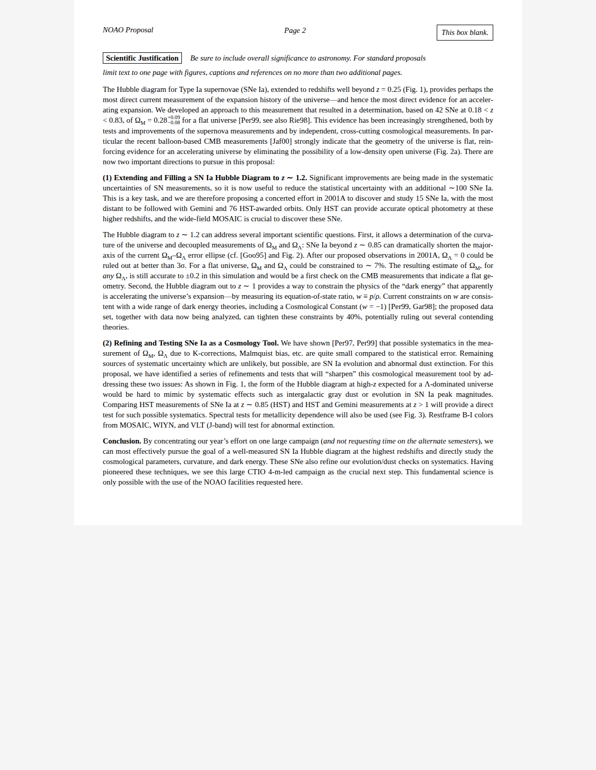NOAO Proposal
Page 2
This box blank.
Scientific Justification Be sure to include overall significance to astronomy. For standard proposals
limit text to one page with figures, captions and references on no more than two additional pages.
The Hubble diagram for Type Ia supernovae (SNe Ia), extended to redshifts well beyond z = 0.25 (Fig. 1), provides perhaps the most direct current measurement of the expansion history of the universe—and hence the most direct evidence for an accelerating expansion. We developed an approach to this measurement that resulted in a determination, based on 42 SNe at 0.18 < z < 0.83, of ΩM = 0.28+0.09−0.08 for a flat universe [Per99, see also Rie98]. This evidence has been increasingly strengthened, both by tests and improvements of the supernova measurements and by independent, cross-cutting cosmological measurements. In particular the recent balloon-based CMB measurements [Jaf00] strongly indicate that the geometry of the universe is flat, reinforcing evidence for an accelerating universe by eliminating the possibility of a low-density open universe (Fig. 2a). There are now two important directions to pursue in this proposal:
(1) Extending and Filling a SN Ia Hubble Diagram to z ∼ 1.2. Significant improvements are being made in the systematic uncertainties of SN measurements, so it is now useful to reduce the statistical uncertainty with an additional ∼100 SNe Ia. This is a key task, and we are therefore proposing a concerted effort in 2001A to discover and study 15 SNe Ia, with the most distant to be followed with Gemini and 76 HST-awarded orbits. Only HST can provide accurate optical photometry at these higher redshifts, and the wide-field MOSAIC is crucial to discover these SNe.
The Hubble diagram to z ∼ 1.2 can address several important scientific questions. First, it allows a determination of the curvature of the universe and decoupled measurements of ΩM and ΩΛ: SNe Ia beyond z ∼ 0.85 can dramatically shorten the major-axis of the current ΩM–ΩΛ error ellipse (cf. [Goo95] and Fig. 2). After our proposed observations in 2001A, ΩΛ = 0 could be ruled out at better than 3σ. For a flat universe, ΩM and ΩΛ could be constrained to ∼ 7%. The resulting estimate of ΩM, for any ΩΛ, is still accurate to ±0.2 in this simulation and would be a first check on the CMB measurements that indicate a flat geometry. Second, the Hubble diagram out to z ∼ 1 provides a way to constrain the physics of the “dark energy” that apparently is accelerating the universe’s expansion—by measuring its equation-of-state ratio, w ≡ p/ρ. Current constraints on w are consistent with a wide range of dark energy theories, including a Cosmological Constant (w = −1) [Per99, Gar98]; the proposed data set, together with data now being analyzed, can tighten these constraints by 40%, potentially ruling out several contending theories.
(2) Refining and Testing SNe Ia as a Cosmology Tool. We have shown [Per97, Per99] that possible systematics in the measurement of ΩM, ΩΛ due to K-corrections, Malmquist bias, etc. are quite small compared to the statistical error. Remaining sources of systematic uncertainty which are unlikely, but possible, are SN Ia evolution and abnormal dust extinction. For this proposal, we have identified a series of refinements and tests that will “sharpen” this cosmological measurement tool by addressing these two issues: As shown in Fig. 1, the form of the Hubble diagram at high-z expected for a Λ-dominated universe would be hard to mimic by systematic effects such as intergalactic gray dust or evolution in SN Ia peak magnitudes. Comparing HST measurements of SNe Ia at z ∼ 0.85 (HST) and HST and Gemini measurements at z > 1 will provide a direct test for such possible systematics. Spectral tests for metallicity dependence will also be used (see Fig. 3). Restframe B-I colors from MOSAIC, WIYN, and VLT (J-band) will test for abnormal extinction.
Conclusion. By concentrating our year’s effort on one large campaign (and not requesting time on the alternate semesters), we can most effectively pursue the goal of a well-measured SN Ia Hubble diagram at the highest redshifts and directly study the cosmological parameters, curvature, and dark energy. These SNe also refine our evolution/dust checks on systematics. Having pioneered these techniques, we see this large CTIO 4-m-led campaign as the crucial next step. This fundamental science is only possible with the use of the NOAO facilities requested here.